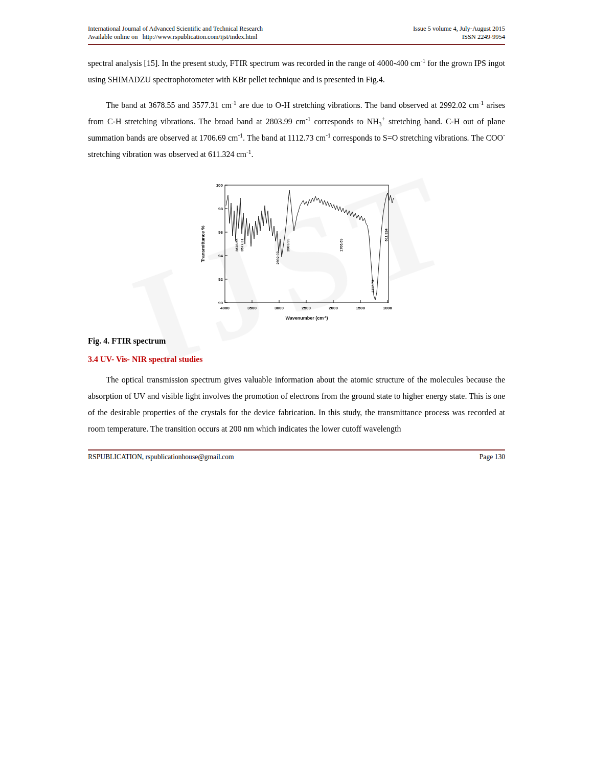IJST
International Journal of Advanced Scientific and Technical Research
Issue 5 volume 4, July-August 2015
Available online on http://www.rspublication.com/ijst/index.html
ISSN 2249-9954
spectral analysis [15]. In the present study, FTIR spectrum was recorded in the range of 4000-400 cm-1 for the grown IPS ingot using SHIMADZU spectrophotometer with KBr pellet technique and is presented in Fig.4.
The band at 3678.55 and 3577.31 cm-1 are due to O-H stretching vibrations. The band observed at 2992.02 cm-1 arises from C-H stretching vibrations. The broad band at 2803.99 cm-1 corresponds to NH3+ stretching band. C-H out of plane summation bands are observed at 1706.69 cm-1. The band at 1112.73 cm-1 corresponds to S=O stretching vibrations. The COO- stretching vibration was observed at 611.324 cm-1.
FTIR spectrum Transmittance (%) on the vertical axis from 90 to 100; wavenumber (cm-1) on the horizontal axis from 4000 down to 1000. Absorption dips labelled at 3678.55, 3577.31, 2992.02, 2803.99, 1706.69, 1112.73 and 611.324 cm-1. 100 98 96 94 92 90 4000 3500 3000 2500 2000 1500 1000 Transmittance % Wavenumber (cm-1) 3678.55 3577.31 2992.02 2803.99 1706.69 1112.73 611.324
Fig. 4. FTIR spectrum
3.4 UV- Vis- NIR spectral studies
The optical transmission spectrum gives valuable information about the atomic structure of the molecules because the absorption of UV and visible light involves the promotion of electrons from the ground state to higher energy state. This is one of the desirable properties of the crystals for the device fabrication. In this study, the transmittance process was recorded at room temperature. The transition occurs at 200 nm which indicates the lower cutoff wavelength
RSPUBLICATION, rspublicationhouse@gmail.com
Page 130